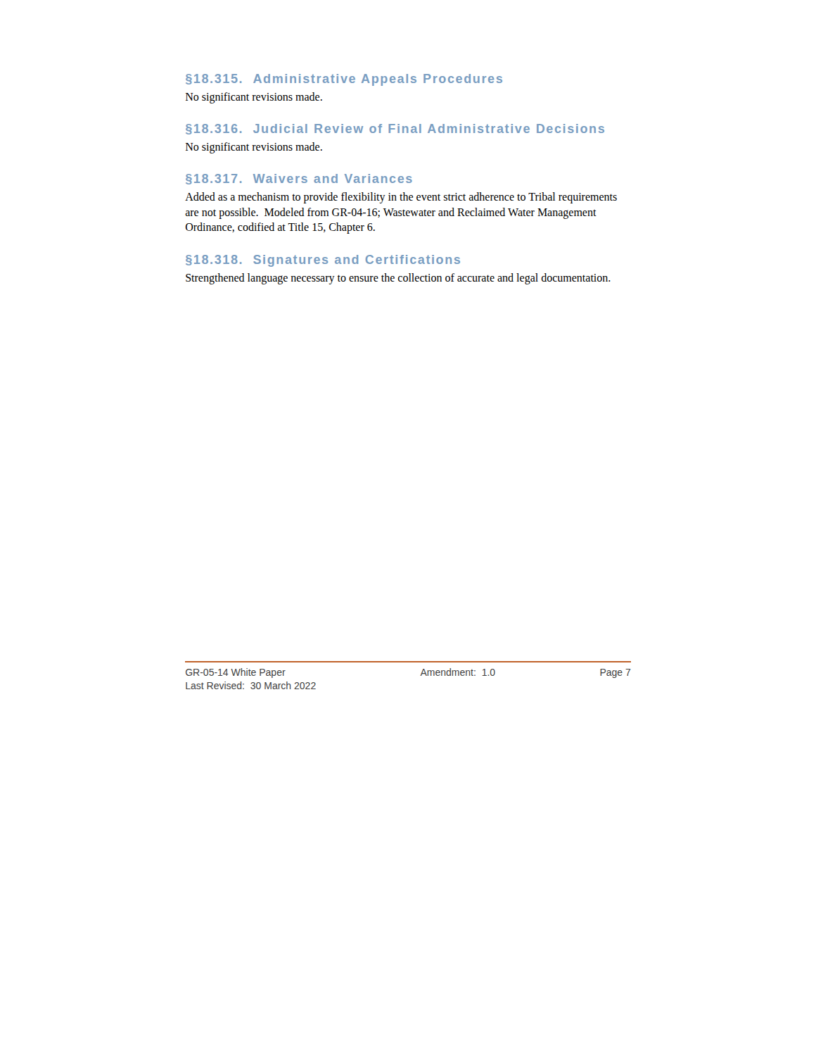§18.315. Administrative Appeals Procedures
No significant revisions made.
§18.316. Judicial Review of Final Administrative Decisions
No significant revisions made.
§18.317. Waivers and Variances
Added as a mechanism to provide flexibility in the event strict adherence to Tribal requirements are not possible. Modeled from GR-04-16; Wastewater and Reclaimed Water Management Ordinance, codified at Title 15, Chapter 6.
§18.318. Signatures and Certifications
Strengthened language necessary to ensure the collection of accurate and legal documentation.
GR-05-14 White Paper Last Revised: 30 March 2022
Amendment: 1.0
Page 7